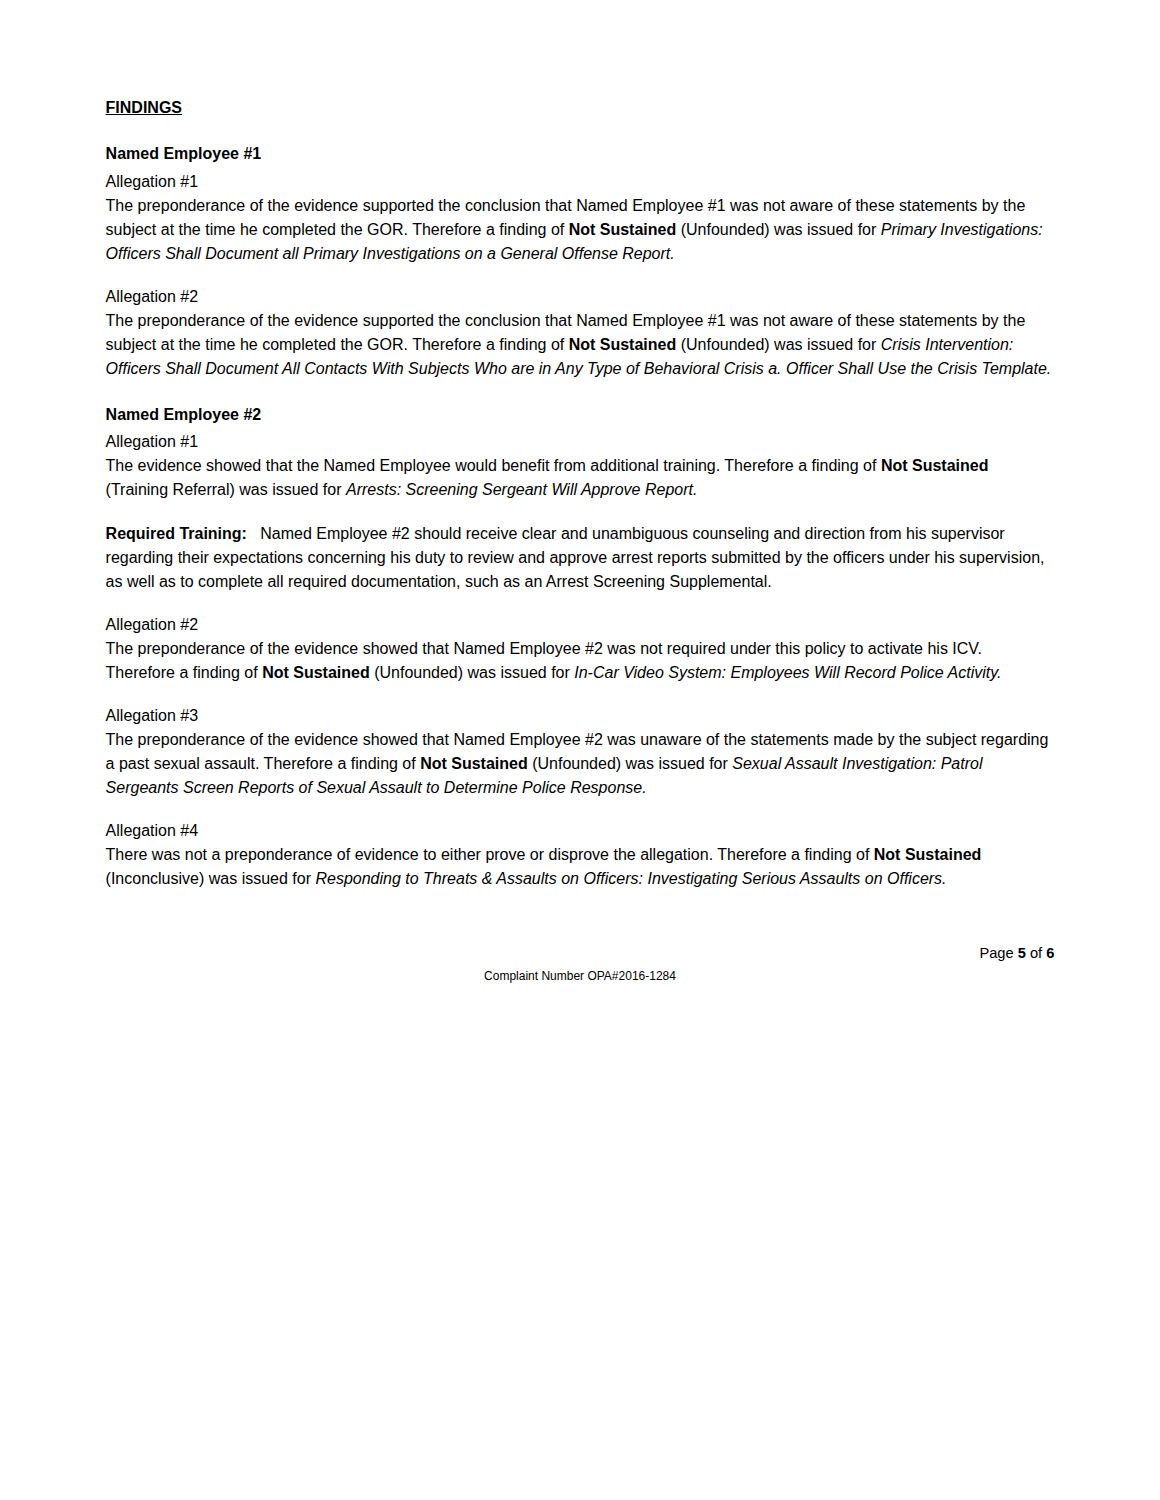FINDINGS
Named Employee #1
Allegation #1
The preponderance of the evidence supported the conclusion that Named Employee #1 was not aware of these statements by the subject at the time he completed the GOR. Therefore a finding of Not Sustained (Unfounded) was issued for Primary Investigations: Officers Shall Document all Primary Investigations on a General Offense Report.
Allegation #2
The preponderance of the evidence supported the conclusion that Named Employee #1 was not aware of these statements by the subject at the time he completed the GOR. Therefore a finding of Not Sustained (Unfounded) was issued for Crisis Intervention: Officers Shall Document All Contacts With Subjects Who are in Any Type of Behavioral Crisis a. Officer Shall Use the Crisis Template.
Named Employee #2
Allegation #1
The evidence showed that the Named Employee would benefit from additional training. Therefore a finding of Not Sustained (Training Referral) was issued for Arrests: Screening Sergeant Will Approve Report.
Required Training: Named Employee #2 should receive clear and unambiguous counseling and direction from his supervisor regarding their expectations concerning his duty to review and approve arrest reports submitted by the officers under his supervision, as well as to complete all required documentation, such as an Arrest Screening Supplemental.
Allegation #2
The preponderance of the evidence showed that Named Employee #2 was not required under this policy to activate his ICV. Therefore a finding of Not Sustained (Unfounded) was issued for In-Car Video System: Employees Will Record Police Activity.
Allegation #3
The preponderance of the evidence showed that Named Employee #2 was unaware of the statements made by the subject regarding a past sexual assault. Therefore a finding of Not Sustained (Unfounded) was issued for Sexual Assault Investigation: Patrol Sergeants Screen Reports of Sexual Assault to Determine Police Response.
Allegation #4
There was not a preponderance of evidence to either prove or disprove the allegation. Therefore a finding of Not Sustained (Inconclusive) was issued for Responding to Threats & Assaults on Officers: Investigating Serious Assaults on Officers.
Page 5 of 6
Complaint Number OPA#2016-1284